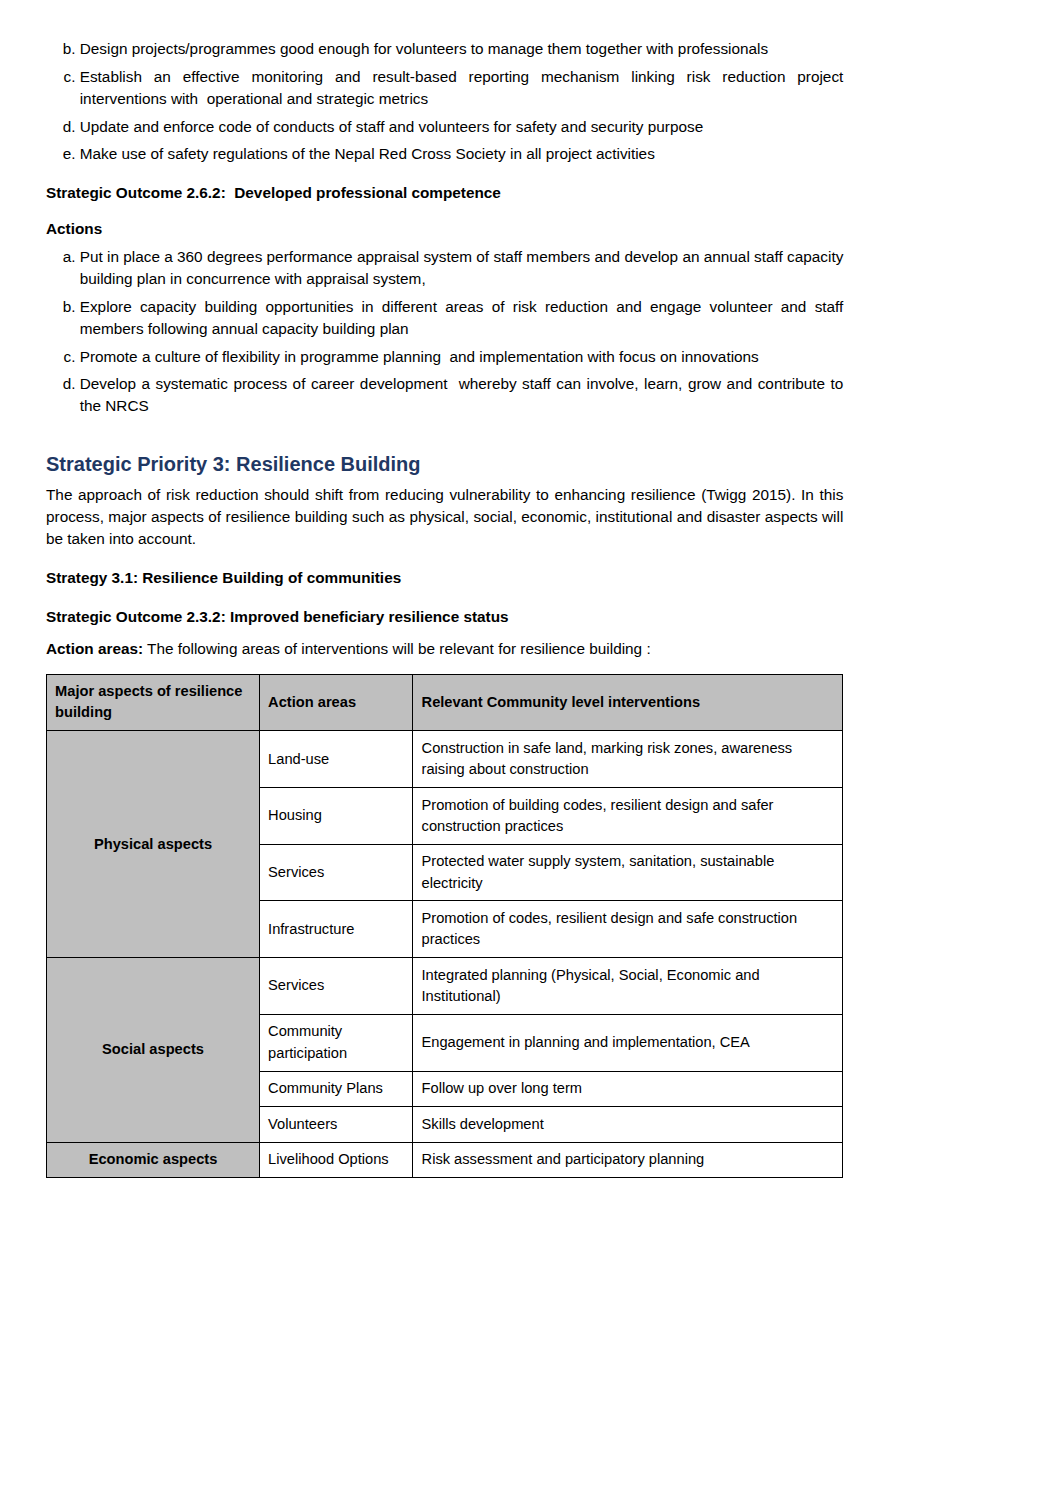Design projects/programmes good enough for volunteers to manage them together with professionals
Establish an effective monitoring and result-based reporting mechanism linking risk reduction project interventions with operational and strategic metrics
Update and enforce code of conducts of staff and volunteers for safety and security purpose
Make use of safety regulations of the Nepal Red Cross Society in all project activities
Strategic Outcome 2.6.2: Developed professional competence
Actions
Put in place a 360 degrees performance appraisal system of staff members and develop an annual staff capacity building plan in concurrence with appraisal system,
Explore capacity building opportunities in different areas of risk reduction and engage volunteer and staff members following annual capacity building plan
Promote a culture of flexibility in programme planning and implementation with focus on innovations
Develop a systematic process of career development whereby staff can involve, learn, grow and contribute to the NRCS
Strategic Priority 3: Resilience Building
The approach of risk reduction should shift from reducing vulnerability to enhancing resilience (Twigg 2015). In this process, major aspects of resilience building such as physical, social, economic, institutional and disaster aspects will be taken into account.
Strategy 3.1: Resilience Building of communities
Strategic Outcome 2.3.2: Improved beneficiary resilience status
Action areas: The following areas of interventions will be relevant for resilience building :
| Major aspects of resilience building | Action areas | Relevant Community level interventions |
| --- | --- | --- |
| Physical aspects | Land-use | Construction in safe land, marking risk zones, awareness raising about construction |
| Housing | Promotion of building codes, resilient design and safer construction practices |
| Services | Protected water supply system, sanitation, sustainable electricity |
| Infrastructure | Promotion of codes, resilient design and safe construction practices |
| Social aspects | Services | Integrated planning (Physical, Social, Economic and Institutional) |
| Community participation | Engagement in planning and implementation, CEA |
| Community Plans | Follow up over long term |
| Volunteers | Skills development |
| Economic aspects | Livelihood Options | Risk assessment and participatory planning |